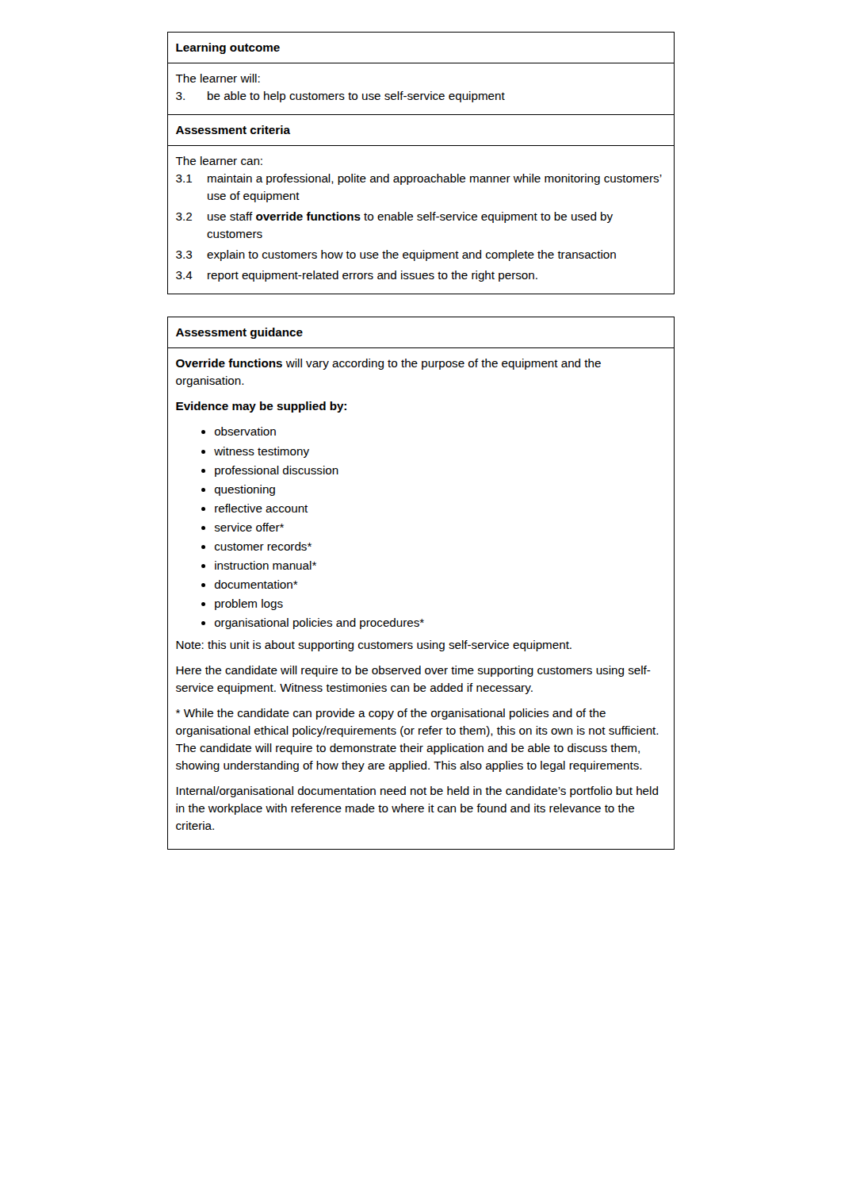| Learning outcome |
| The learner will: 3. be able to help customers to use self-service equipment |
| Assessment criteria |
| The learner can: 3.1 maintain a professional, polite and approachable manner while monitoring customers’ use of equipment 3.2 use staff override functions to enable self-service equipment to be used by customers 3.3 explain to customers how to use the equipment and complete the transaction 3.4 report equipment-related errors and issues to the right person. |
| Assessment guidance |
| Override functions will vary according to the purpose of the equipment and the organisation. Evidence may be supplied by: observation witness testimony professional discussion questioning reflective account service offer* customer records* instruction manual* documentation* problem logs organisational policies and procedures* Note: this unit is about supporting customers using self-service equipment. Here the candidate will require to be observed over time supporting customers using self-service equipment. Witness testimonies can be added if necessary. * While the candidate can provide a copy of the organisational policies and of the organisational ethical policy/requirements (or refer to them), this on its own is not sufficient. The candidate will require to demonstrate their application and be able to discuss them, showing understanding of how they are applied. This also applies to legal requirements. Internal/organisational documentation need not be held in the candidate’s portfolio but held in the workplace with reference made to where it can be found and its relevance to the criteria. |